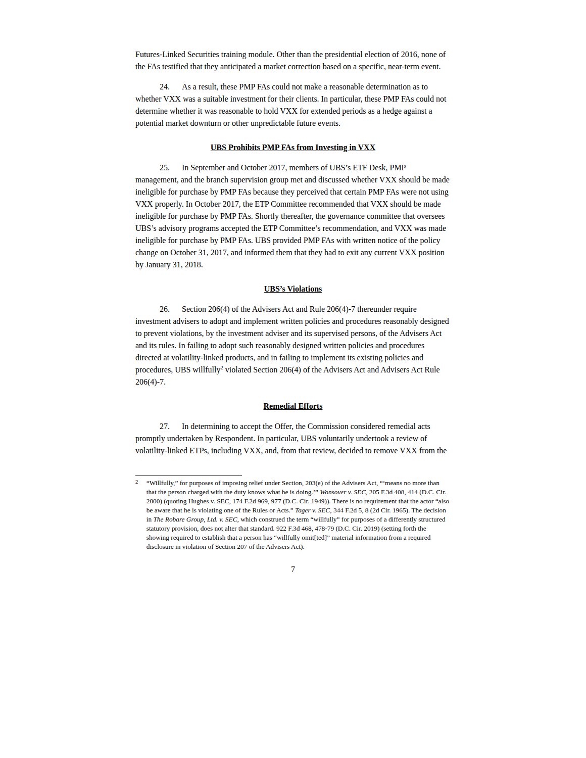Futures-Linked Securities training module. Other than the presidential election of 2016, none of the FAs testified that they anticipated a market correction based on a specific, near-term event.
24. As a result, these PMP FAs could not make a reasonable determination as to whether VXX was a suitable investment for their clients. In particular, these PMP FAs could not determine whether it was reasonable to hold VXX for extended periods as a hedge against a potential market downturn or other unpredictable future events.
UBS Prohibits PMP FAs from Investing in VXX
25. In September and October 2017, members of UBS’s ETF Desk, PMP management, and the branch supervision group met and discussed whether VXX should be made ineligible for purchase by PMP FAs because they perceived that certain PMP FAs were not using VXX properly. In October 2017, the ETP Committee recommended that VXX should be made ineligible for purchase by PMP FAs. Shortly thereafter, the governance committee that oversees UBS’s advisory programs accepted the ETP Committee’s recommendation, and VXX was made ineligible for purchase by PMP FAs. UBS provided PMP FAs with written notice of the policy change on October 31, 2017, and informed them that they had to exit any current VXX position by January 31, 2018.
UBS’s Violations
26. Section 206(4) of the Advisers Act and Rule 206(4)-7 thereunder require investment advisers to adopt and implement written policies and procedures reasonably designed to prevent violations, by the investment adviser and its supervised persons, of the Advisers Act and its rules. In failing to adopt such reasonably designed written policies and procedures directed at volatility-linked products, and in failing to implement its existing policies and procedures, UBS willfully2 violated Section 206(4) of the Advisers Act and Advisers Act Rule 206(4)-7.
Remedial Efforts
27. In determining to accept the Offer, the Commission considered remedial acts promptly undertaken by Respondent. In particular, UBS voluntarily undertook a review of volatility-linked ETPs, including VXX, and, from that review, decided to remove VXX from the
2
“Willfully,” for purposes of imposing relief under Section, 203(e) of the Advisers Act, “‘means no more than that the person charged with the duty knows what he is doing.’” Wonsover v. SEC, 205 F.3d 408, 414 (D.C. Cir. 2000) (quoting Hughes v. SEC, 174 F.2d 969, 977 (D.C. Cir. 1949)). There is no requirement that the actor “also be aware that he is violating one of the Rules or Acts.” Tager v. SEC, 344 F.2d 5, 8 (2d Cir. 1965). The decision in The Robare Group, Ltd. v. SEC, which construed the term “willfully” for purposes of a differently structured statutory provision, does not alter that standard. 922 F.3d 468, 478-79 (D.C. Cir. 2019) (setting forth the showing required to establish that a person has “willfully omit[ted]” material information from a required disclosure in violation of Section 207 of the Advisers Act).
7